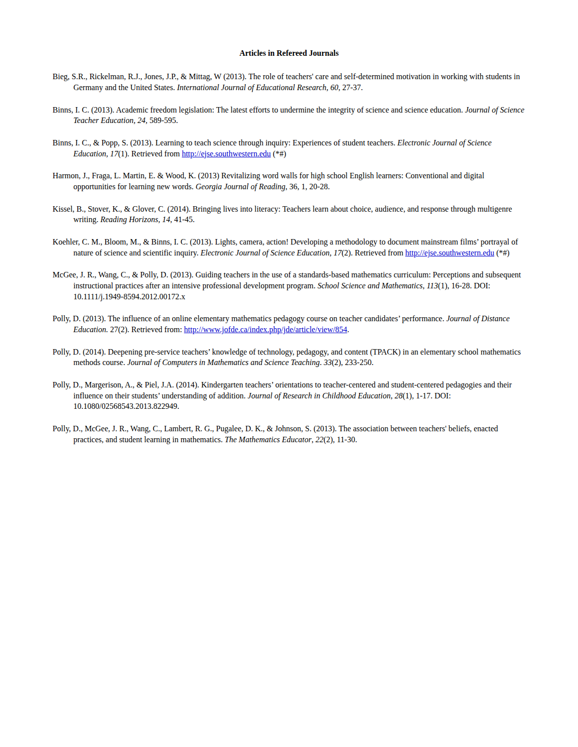Articles in Refereed Journals
Bieg, S.R., Rickelman, R.J., Jones, J.P., & Mittag, W (2013). The role of teachers' care and self-determined motivation in working with students in Germany and the United States. International Journal of Educational Research, 60, 27-37.
Binns, I. C. (2013). Academic freedom legislation: The latest efforts to undermine the integrity of science and science education. Journal of Science Teacher Education, 24, 589-595.
Binns, I. C., & Popp, S. (2013). Learning to teach science through inquiry: Experiences of student teachers. Electronic Journal of Science Education, 17(1). Retrieved from http://ejse.southwestern.edu (*#)
Harmon, J., Fraga, L. Martin, E. & Wood, K. (2013) Revitalizing word walls for high school English learners: Conventional and digital opportunities for learning new words. Georgia Journal of Reading, 36, 1, 20-28.
Kissel, B., Stover, K., & Glover, C. (2014). Bringing lives into literacy: Teachers learn about choice, audience, and response through multigenre writing. Reading Horizons, 14, 41-45.
Koehler, C. M., Bloom, M., & Binns, I. C. (2013). Lights, camera, action! Developing a methodology to document mainstream films’ portrayal of nature of science and scientific inquiry. Electronic Journal of Science Education, 17(2). Retrieved from http://ejse.southwestern.edu (*#)
McGee, J. R., Wang, C., & Polly, D. (2013). Guiding teachers in the use of a standards-based mathematics curriculum: Perceptions and subsequent instructional practices after an intensive professional development program. School Science and Mathematics, 113(1), 16-28. DOI: 10.1111/j.1949-8594.2012.00172.x
Polly, D. (2013). The influence of an online elementary mathematics pedagogy course on teacher candidates’ performance. Journal of Distance Education. 27(2). Retrieved from: http://www.jofde.ca/index.php/jde/article/view/854.
Polly, D. (2014). Deepening pre-service teachers’ knowledge of technology, pedagogy, and content (TPACK) in an elementary school mathematics methods course. Journal of Computers in Mathematics and Science Teaching. 33(2), 233-250.
Polly, D., Margerison, A., & Piel, J.A. (2014). Kindergarten teachers’ orientations to teacher-centered and student-centered pedagogies and their influence on their students’ understanding of addition. Journal of Research in Childhood Education, 28(1), 1-17. DOI: 10.1080/02568543.2013.822949.
Polly, D., McGee, J. R., Wang, C., Lambert, R. G., Pugalee, D. K., & Johnson, S. (2013). The association between teachers' beliefs, enacted practices, and student learning in mathematics. The Mathematics Educator, 22(2), 11-30.